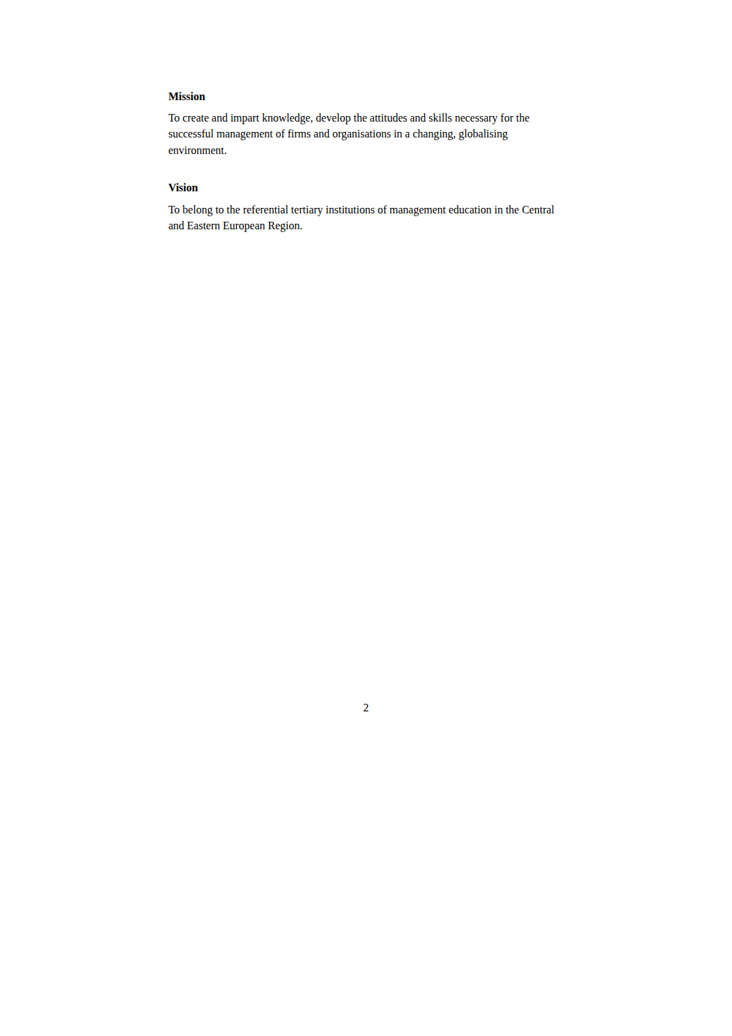Mission
To create and impart knowledge, develop the attitudes and skills necessary for the successful management of firms and organisations in a changing, globalising environment.
Vision
To belong to the referential tertiary institutions of management education in the Central and Eastern European Region.
2